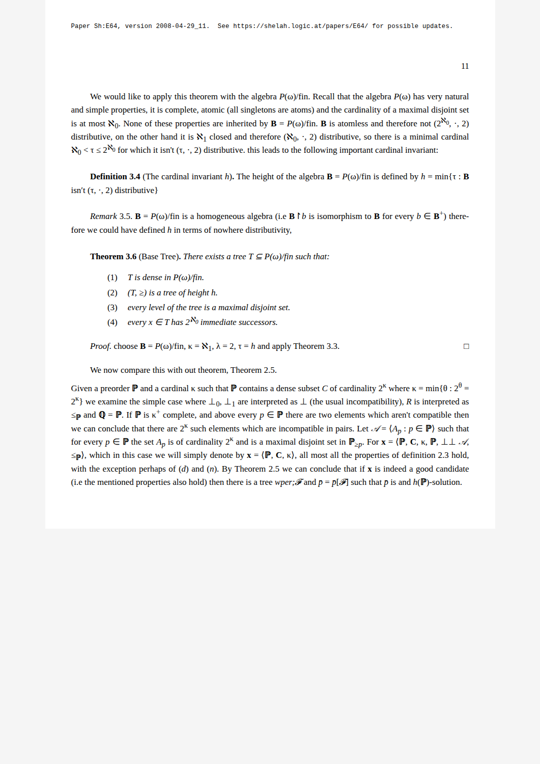Paper Sh:E64, version 2008-04-29_11. See https://shelah.logic.at/papers/E64/ for possible updates.
11
We would like to apply this theorem with the algebra P(ω)/fin. Recall that the algebra P(ω) has very natural and simple properties, it is complete, atomic (all singletons are atoms) and the cardinality of a maximal disjoint set is at most ℵ0. None of these properties are inherited by B = P(ω)/fin. B is atomless and therefore not (2ℵ0, ·, 2) distributive, on the other hand it is ℵ1 closed and therefore (ℵ0, ·, 2) distributive, so there is a minimal cardinal ℵ0 < τ ≤ 2ℵ0 for which it isn't (τ, ·, 2) distributive. this leads to the following important cardinal invariant:
Definition 3.4 (The cardinal invariant h). The height of the algebra B = P(ω)/fin is defined by h = min{τ : B isn′t (τ, ·, 2) distributive}
Remark 3.5. B = P(ω)/fin is a homogeneous algebra (i.e B↾b is isomorphism to B for every b ∈ B+) therefore we could have defined h in terms of nowhere distributivity,
Theorem 3.6 (Base Tree). There exists a tree T ⊆ P(ω)/fin such that:
(1) T is dense in P(ω)/fin.
(2) (T, ≥) is a tree of height h.
(3) every level of the tree is a maximal disjoint set.
(4) every x ∈ T has 2ℵ0 immediate successors.
Proof. choose B = P(ω)/fin, κ = ℵ1, λ = 2, τ = h and apply Theorem 3.3. □
We now compare this with out theorem, Theorem 2.5.
Given a preorder ℙ and a cardinal κ such that ℙ contains a dense subset C of cardinality 2κ where κ = min{θ : 2θ = 2κ} we examine the simple case where ⊥0, ⊥1 are interpreted as ⊥ (the usual incompatibility), R is interpreted as ≤ℙ and ℚ = ℙ. If ℙ is κ+ complete, and above every p ∈ ℙ there are two elements which aren't compatible then we can conclude that there are 2κ such elements which are incompatible in pairs. Let 𝒜 = ⟨Ap : p ∈ ℙ⟩ such that for every p ∈ ℙ the set Ap is of cardinality 2κ and is a maximal disjoint set in ℙ≥p. For x = ⟨ℙ, C, κ, ℙ, ⊥⊥ 𝒜, ≤ℙ⟩, which in this case we will simply denote by x = ⟨ℙ, C, κ⟩, all most all the properties of definition 2.3 hold, with the exception perhaps of (d) and (n). By Theorem 2.5 we can conclude that if x is indeed a good candidate (i.e the mentioned properties also hold) then there is a tree wper; 𝓕 and p̄ = p̄[𝓕] such that p̄ is and h(ℙ)-solution.